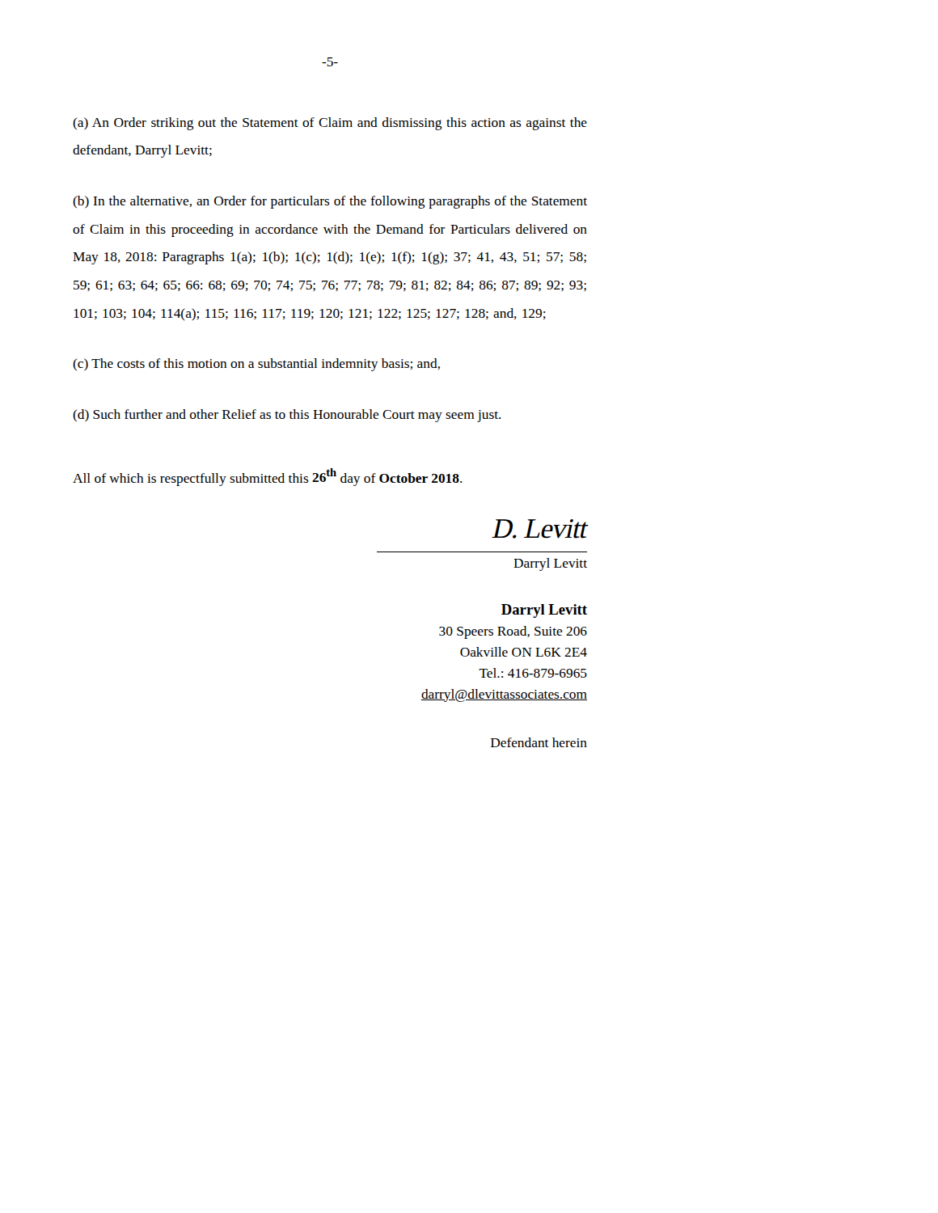-5-
(a) An Order striking out the Statement of Claim and dismissing this action as against the defendant, Darryl Levitt;
(b) In the alternative, an Order for particulars of the following paragraphs of the Statement of Claim in this proceeding in accordance with the Demand for Particulars delivered on May 18, 2018: Paragraphs 1(a); 1(b); 1(c); 1(d); 1(e); 1(f); 1(g); 37; 41, 43, 51; 57; 58; 59; 61; 63; 64; 65; 66: 68; 69; 70; 74; 75; 76; 77; 78; 79; 81; 82; 84; 86; 87; 89; 92; 93; 101; 103; 104; 114(a); 115; 116; 117; 119; 120; 121; 122; 125; 127; 128; and, 129;
(c) The costs of this motion on a substantial indemnity basis; and,
(d) Such further and other Relief as to this Honourable Court may seem just.
All of which is respectfully submitted this 26th day of October 2018.
D. Levitt
Darryl Levitt
Darryl Levitt
30 Speers Road, Suite 206
Oakville ON L6K 2E4
Tel.: 416-879-6965
darryl@dlevittassociates.com
Defendant herein